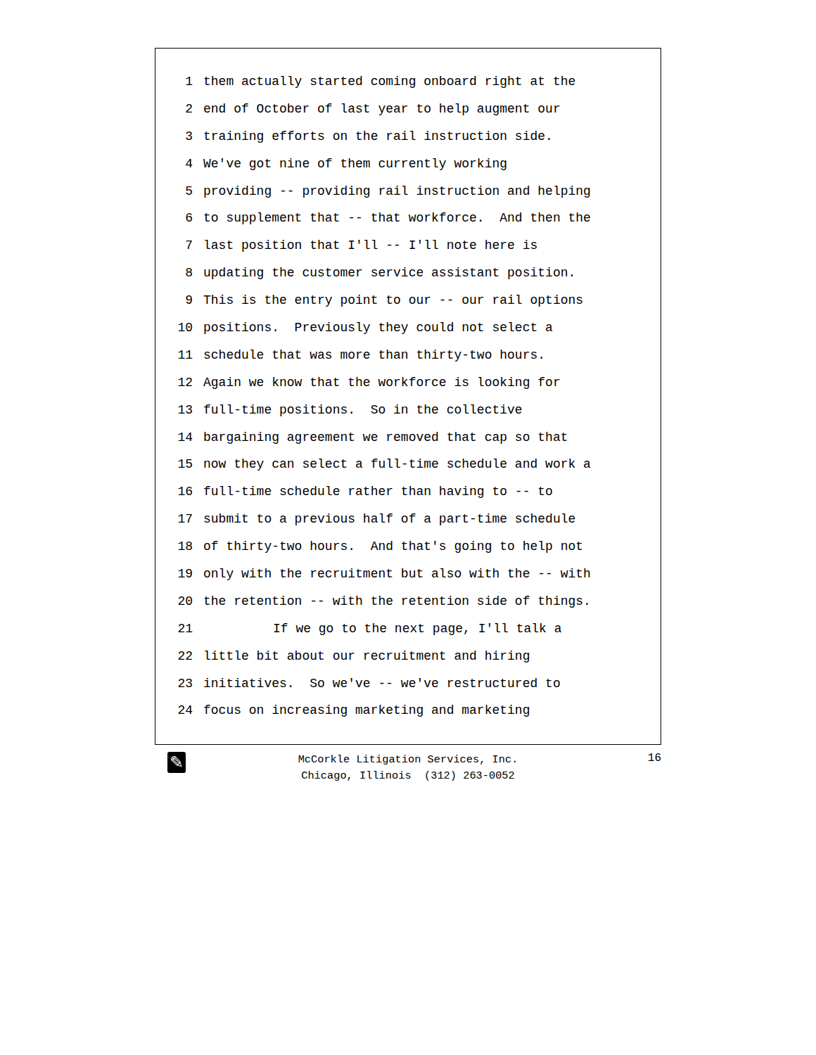| 1 | them actually started coming onboard right at the |
| 2 | end of October of last year to help augment our |
| 3 | training efforts on the rail instruction side. |
| 4 | We've got nine of them currently working |
| 5 | providing -- providing rail instruction and helping |
| 6 | to supplement that -- that workforce. And then the |
| 7 | last position that I'll -- I'll note here is |
| 8 | updating the customer service assistant position. |
| 9 | This is the entry point to our -- our rail options |
| 10 | positions. Previously they could not select a |
| 11 | schedule that was more than thirty-two hours. |
| 12 | Again we know that the workforce is looking for |
| 13 | full-time positions. So in the collective |
| 14 | bargaining agreement we removed that cap so that |
| 15 | now they can select a full-time schedule and work a |
| 16 | full-time schedule rather than having to -- to |
| 17 | submit to a previous half of a part-time schedule |
| 18 | of thirty-two hours. And that's going to help not |
| 19 | only with the recruitment but also with the -- with |
| 20 | the retention -- with the retention side of things. |
| 21 | If we go to the next page, I'll talk a |
| 22 | little bit about our recruitment and hiring |
| 23 | initiatives. So we've -- we've restructured to |
| 24 | focus on increasing marketing and marketing |
✎
McCorkle Litigation Services, Inc.
Chicago, Illinois (312) 263-0052
16